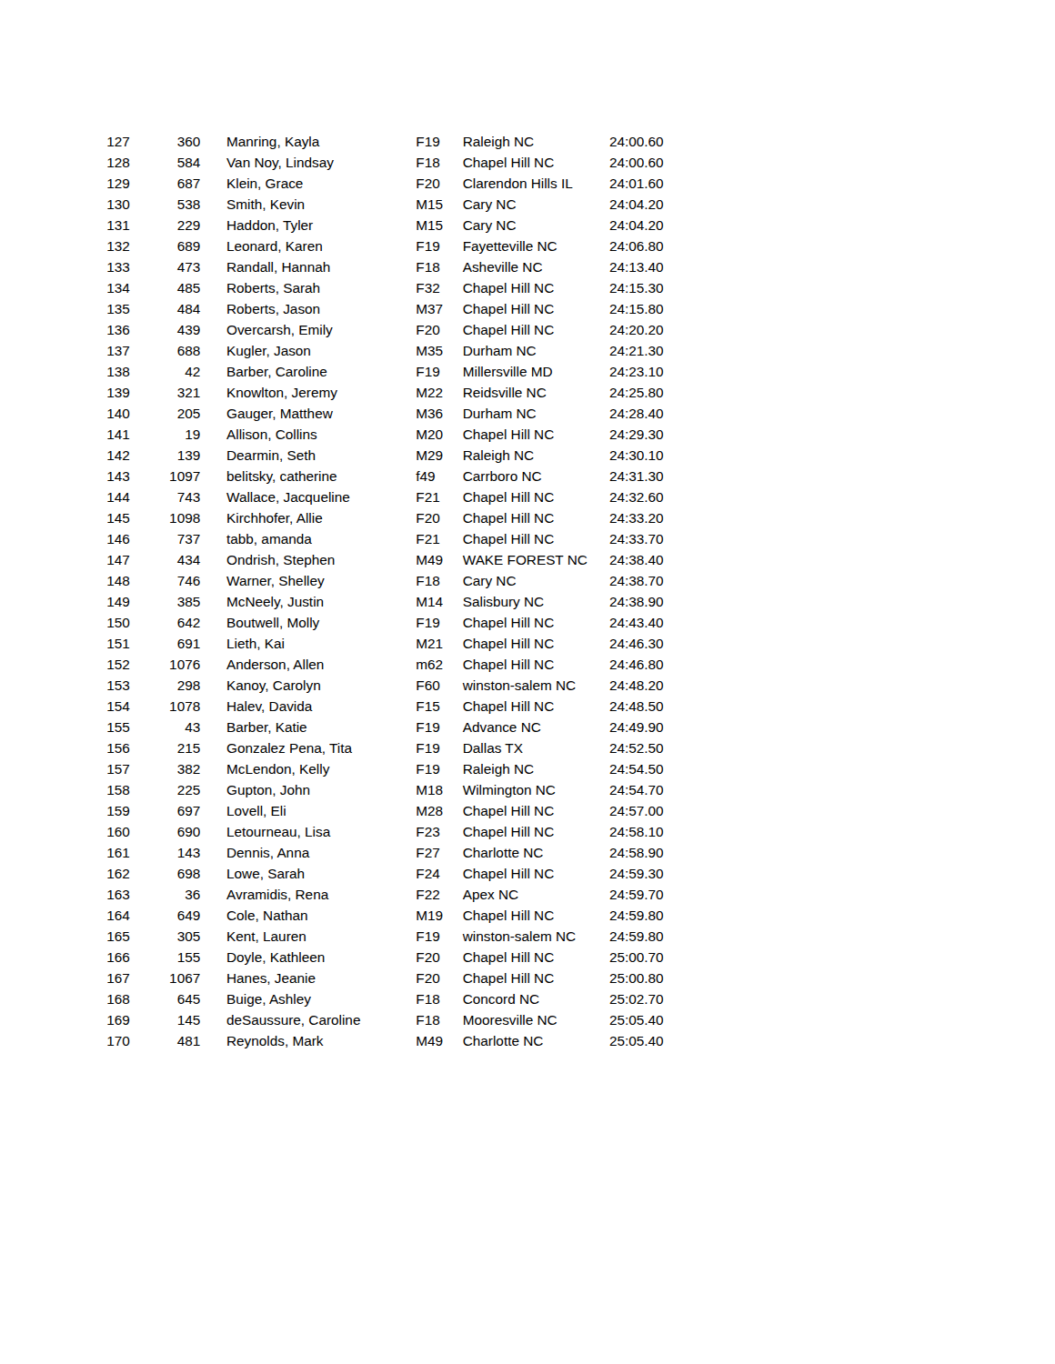| 127 | 360 | Manring, Kayla | F19 | Raleigh NC | 24:00.60 |
| 128 | 584 | Van Noy, Lindsay | F18 | Chapel Hill NC | 24:00.60 |
| 129 | 687 | Klein, Grace | F20 | Clarendon Hills IL | 24:01.60 |
| 130 | 538 | Smith, Kevin | M15 | Cary NC | 24:04.20 |
| 131 | 229 | Haddon, Tyler | M15 | Cary NC | 24:04.20 |
| 132 | 689 | Leonard, Karen | F19 | Fayetteville NC | 24:06.80 |
| 133 | 473 | Randall, Hannah | F18 | Asheville NC | 24:13.40 |
| 134 | 485 | Roberts, Sarah | F32 | Chapel Hill NC | 24:15.30 |
| 135 | 484 | Roberts, Jason | M37 | Chapel Hill NC | 24:15.80 |
| 136 | 439 | Overcarsh, Emily | F20 | Chapel Hill NC | 24:20.20 |
| 137 | 688 | Kugler, Jason | M35 | Durham NC | 24:21.30 |
| 138 | 42 | Barber, Caroline | F19 | Millersville MD | 24:23.10 |
| 139 | 321 | Knowlton, Jeremy | M22 | Reidsville NC | 24:25.80 |
| 140 | 205 | Gauger, Matthew | M36 | Durham NC | 24:28.40 |
| 141 | 19 | Allison, Collins | M20 | Chapel Hill NC | 24:29.30 |
| 142 | 139 | Dearmin, Seth | M29 | Raleigh NC | 24:30.10 |
| 143 | 1097 | belitsky, catherine | f49 | Carrboro NC | 24:31.30 |
| 144 | 743 | Wallace, Jacqueline | F21 | Chapel Hill NC | 24:32.60 |
| 145 | 1098 | Kirchhofer, Allie | F20 | Chapel Hill NC | 24:33.20 |
| 146 | 737 | tabb, amanda | F21 | Chapel Hill NC | 24:33.70 |
| 147 | 434 | Ondrish, Stephen | M49 | WAKE FOREST NC | 24:38.40 |
| 148 | 746 | Warner, Shelley | F18 | Cary NC | 24:38.70 |
| 149 | 385 | McNeely, Justin | M14 | Salisbury NC | 24:38.90 |
| 150 | 642 | Boutwell, Molly | F19 | Chapel Hill NC | 24:43.40 |
| 151 | 691 | Lieth, Kai | M21 | Chapel Hill NC | 24:46.30 |
| 152 | 1076 | Anderson, Allen | m62 | Chapel Hill NC | 24:46.80 |
| 153 | 298 | Kanoy, Carolyn | F60 | winston-salem NC | 24:48.20 |
| 154 | 1078 | Halev, Davida | F15 | Chapel Hill NC | 24:48.50 |
| 155 | 43 | Barber, Katie | F19 | Advance NC | 24:49.90 |
| 156 | 215 | Gonzalez Pena, Tita | F19 | Dallas TX | 24:52.50 |
| 157 | 382 | McLendon, Kelly | F19 | Raleigh NC | 24:54.50 |
| 158 | 225 | Gupton, John | M18 | Wilmington NC | 24:54.70 |
| 159 | 697 | Lovell, Eli | M28 | Chapel Hill NC | 24:57.00 |
| 160 | 690 | Letourneau, Lisa | F23 | Chapel Hill NC | 24:58.10 |
| 161 | 143 | Dennis, Anna | F27 | Charlotte NC | 24:58.90 |
| 162 | 698 | Lowe, Sarah | F24 | Chapel Hill NC | 24:59.30 |
| 163 | 36 | Avramidis, Rena | F22 | Apex NC | 24:59.70 |
| 164 | 649 | Cole, Nathan | M19 | Chapel Hill NC | 24:59.80 |
| 165 | 305 | Kent, Lauren | F19 | winston-salem NC | 24:59.80 |
| 166 | 155 | Doyle, Kathleen | F20 | Chapel Hill NC | 25:00.70 |
| 167 | 1067 | Hanes, Jeanie | F20 | Chapel Hill NC | 25:00.80 |
| 168 | 645 | Buige, Ashley | F18 | Concord NC | 25:02.70 |
| 169 | 145 | deSaussure, Caroline | F18 | Mooresville NC | 25:05.40 |
| 170 | 481 | Reynolds, Mark | M49 | Charlotte NC | 25:05.40 |